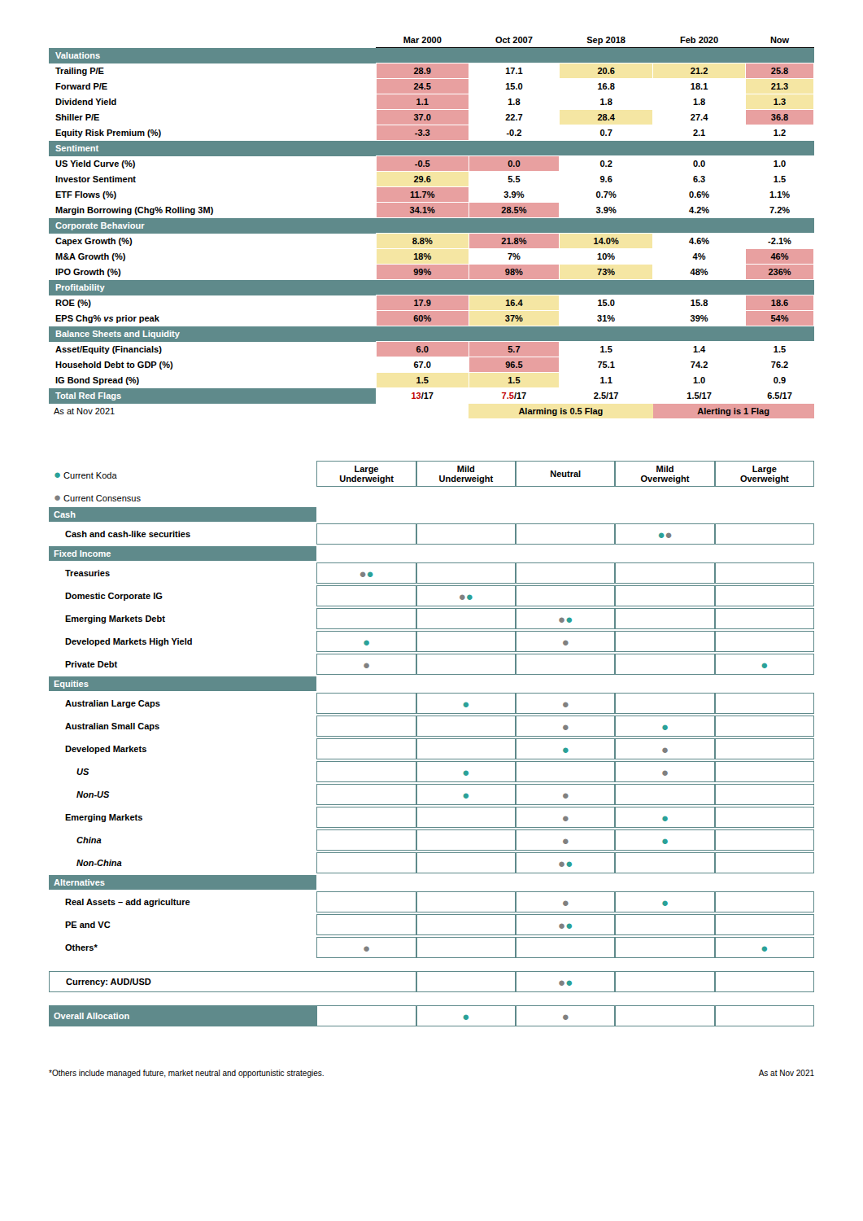| | Mar 2000 | Oct 2007 | Sep 2018 | Feb 2020 | Now |
| --- | --- | --- | --- | --- | --- |
| Valuations |
| Trailing P/E | 28.9 | 17.1 | 20.6 | 21.2 | 25.8 |
| Forward P/E | 24.5 | 15.0 | 16.8 | 18.1 | 21.3 |
| Dividend Yield | 1.1 | 1.8 | 1.8 | 1.8 | 1.3 |
| Shiller P/E | 37.0 | 22.7 | 28.4 | 27.4 | 36.8 |
| Equity Risk Premium (%) | -3.3 | -0.2 | 0.7 | 2.1 | 1.2 |
| Sentiment |
| US Yield Curve (%) | -0.5 | 0.0 | 0.2 | 0.0 | 1.0 |
| Investor Sentiment | 29.6 | 5.5 | 9.6 | 6.3 | 1.5 |
| ETF Flows (%) | 11.7% | 3.9% | 0.7% | 0.6% | 1.1% |
| Margin Borrowing (Chg% Rolling 3M) | 34.1% | 28.5% | 3.9% | 4.2% | 7.2% |
| Corporate Behaviour |
| Capex Growth (%) | 8.8% | 21.8% | 14.0% | 4.6% | -2.1% |
| M&A Growth (%) | 18% | 7% | 10% | 4% | 46% |
| IPO Growth (%) | 99% | 98% | 73% | 48% | 236% |
| Profitability |
| ROE (%) | 17.9 | 16.4 | 15.0 | 15.8 | 18.6 |
| EPS Chg% vs prior peak | 60% | 37% | 31% | 39% | 54% |
| Balance Sheets and Liquidity |
| Asset/Equity (Financials) | 6.0 | 5.7 | 1.5 | 1.4 | 1.5 |
| Household Debt to GDP (%) | 67.0 | 96.5 | 75.1 | 74.2 | 76.2 |
| IG Bond Spread (%) | 1.5 | 1.5 | 1.1 | 1.0 | 0.9 |
| Total Red Flags | 13 /17 | 7.5 /17 | 2.5/17 | 1.5/17 | 6.5/17 |
| As at Nov 2021 | | Alarming is 0.5 Flag | Alerting is 1 Flag |
| ● Current Koda | Large Underweight | Mild Underweight | Neutral | Mild Overweight | Large Overweight |
| ● Current Consensus | | | | | |
| Cash | |
| Cash and cash-like securities | | | | ● ● | |
| Fixed Income | |
| Treasuries | ● ● | | | | |
| Domestic Corporate IG | | ● ● | | | |
| Emerging Markets Debt | | | ● ● | | |
| Developed Markets High Yield | ● | | ● | | |
| Private Debt | ● | | | | ● |
| Equities | |
| Australian Large Caps | | ● | ● | | |
| Australian Small Caps | | | ● | ● | |
| Developed Markets | | | ● | ● | |
| US | | ● | | ● | |
| Non-US | | ● | ● | | |
| Emerging Markets | | | ● | ● | |
| China | | | ● | ● | |
| Non-China | | | ● ● | | |
| Alternatives | |
| Real Assets – add agriculture | | | ● | ● | |
| PE and VC | | | ● ● | | |
| Others* | ● | | | | ● |
| Currency: AUD/USD | | | ● ● | | |
| Overall Allocation | | ● | ● | | |
*Others include managed future, market neutral and opportunistic strategies. As at Nov 2021